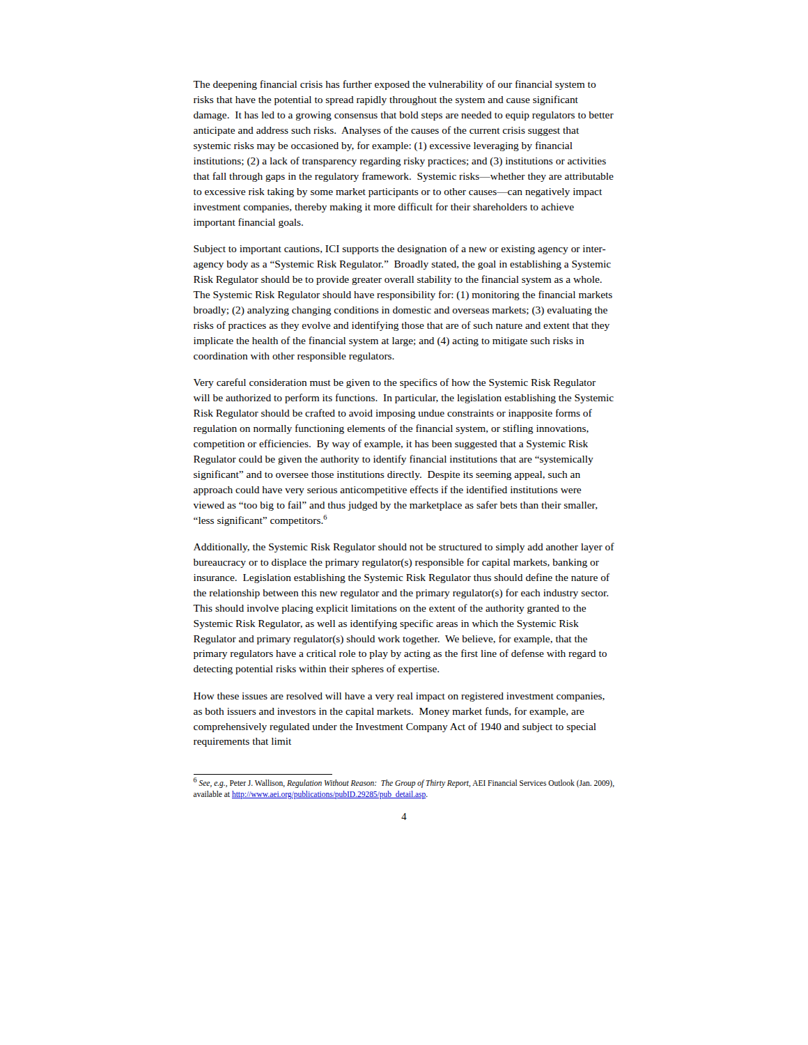The deepening financial crisis has further exposed the vulnerability of our financial system to risks that have the potential to spread rapidly throughout the system and cause significant damage. It has led to a growing consensus that bold steps are needed to equip regulators to better anticipate and address such risks. Analyses of the causes of the current crisis suggest that systemic risks may be occasioned by, for example: (1) excessive leveraging by financial institutions; (2) a lack of transparency regarding risky practices; and (3) institutions or activities that fall through gaps in the regulatory framework. Systemic risks—whether they are attributable to excessive risk taking by some market participants or to other causes—can negatively impact investment companies, thereby making it more difficult for their shareholders to achieve important financial goals.
Subject to important cautions, ICI supports the designation of a new or existing agency or inter-agency body as a “Systemic Risk Regulator.” Broadly stated, the goal in establishing a Systemic Risk Regulator should be to provide greater overall stability to the financial system as a whole. The Systemic Risk Regulator should have responsibility for: (1) monitoring the financial markets broadly; (2) analyzing changing conditions in domestic and overseas markets; (3) evaluating the risks of practices as they evolve and identifying those that are of such nature and extent that they implicate the health of the financial system at large; and (4) acting to mitigate such risks in coordination with other responsible regulators.
Very careful consideration must be given to the specifics of how the Systemic Risk Regulator will be authorized to perform its functions. In particular, the legislation establishing the Systemic Risk Regulator should be crafted to avoid imposing undue constraints or inapposite forms of regulation on normally functioning elements of the financial system, or stifling innovations, competition or efficiencies. By way of example, it has been suggested that a Systemic Risk Regulator could be given the authority to identify financial institutions that are “systemically significant” and to oversee those institutions directly. Despite its seeming appeal, such an approach could have very serious anticompetitive effects if the identified institutions were viewed as “too big to fail” and thus judged by the marketplace as safer bets than their smaller, “less significant” competitors.6
Additionally, the Systemic Risk Regulator should not be structured to simply add another layer of bureaucracy or to displace the primary regulator(s) responsible for capital markets, banking or insurance. Legislation establishing the Systemic Risk Regulator thus should define the nature of the relationship between this new regulator and the primary regulator(s) for each industry sector. This should involve placing explicit limitations on the extent of the authority granted to the Systemic Risk Regulator, as well as identifying specific areas in which the Systemic Risk Regulator and primary regulator(s) should work together. We believe, for example, that the primary regulators have a critical role to play by acting as the first line of defense with regard to detecting potential risks within their spheres of expertise.
How these issues are resolved will have a very real impact on registered investment companies, as both issuers and investors in the capital markets. Money market funds, for example, are comprehensively regulated under the Investment Company Act of 1940 and subject to special requirements that limit
6 See, e.g., Peter J. Wallison, Regulation Without Reason: The Group of Thirty Report, AEI Financial Services Outlook (Jan. 2009), available at http://www.aei.org/publications/pubID.29285/pub_detail.asp.
4